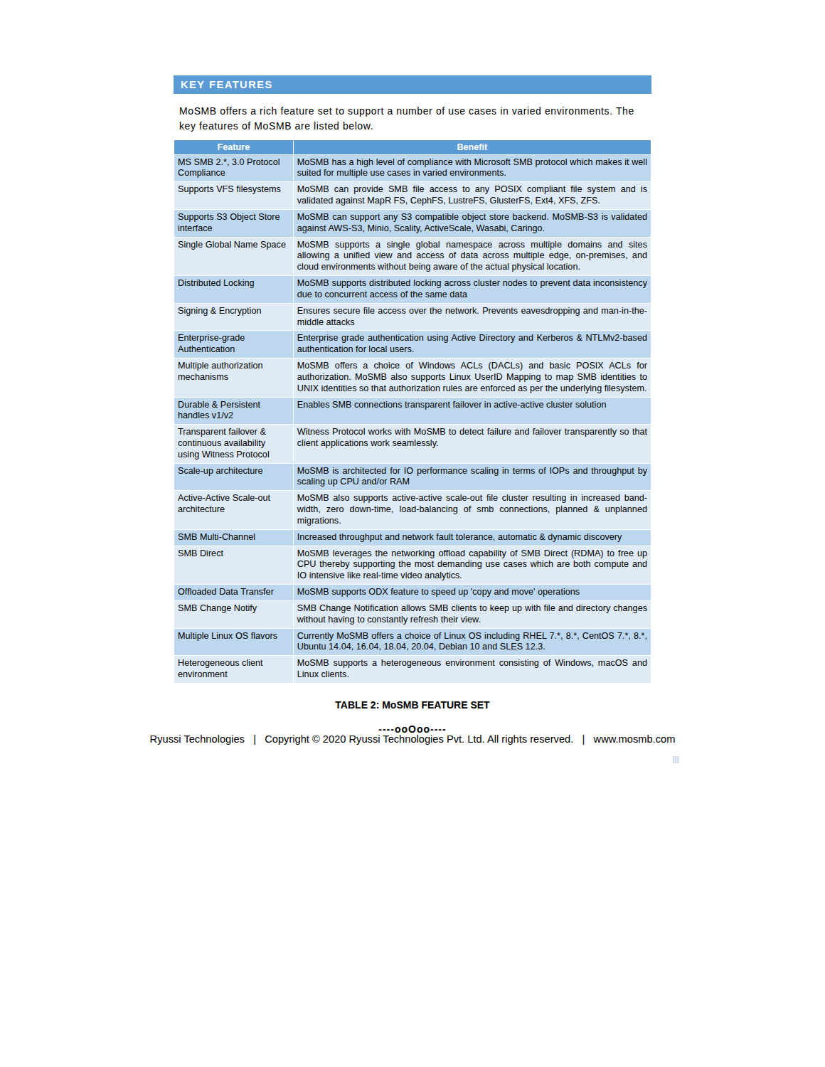KEY FEATURES
MoSMB offers a rich feature set to support a number of use cases in varied environments. The key features of MoSMB are listed below.
| Feature | Benefit |
| --- | --- |
| MS SMB 2.*, 3.0 Protocol Compliance | MoSMB has a high level of compliance with Microsoft SMB protocol which makes it well suited for multiple use cases in varied environments. |
| Supports VFS filesystems | MoSMB can provide SMB file access to any POSIX compliant file system and is validated against MapR FS, CephFS, LustreFS, GlusterFS, Ext4, XFS, ZFS. |
| Supports S3 Object Store interface | MoSMB can support any S3 compatible object store backend. MoSMB-S3 is validated against AWS-S3, Minio, Scality, ActiveScale, Wasabi, Caringo. |
| Single Global Name Space | MoSMB supports a single global namespace across multiple domains and sites allowing a unified view and access of data across multiple edge, on-premises, and cloud environments without being aware of the actual physical location. |
| Distributed Locking | MoSMB supports distributed locking across cluster nodes to prevent data inconsistency due to concurrent access of the same data |
| Signing & Encryption | Ensures secure file access over the network. Prevents eavesdropping and man-in-the-middle attacks |
| Enterprise-grade Authentication | Enterprise grade authentication using Active Directory and Kerberos & NTLMv2-based authentication for local users. |
| Multiple authorization mechanisms | MoSMB offers a choice of Windows ACLs (DACLs) and basic POSIX ACLs for authorization. MoSMB also supports Linux UserID Mapping to map SMB identities to UNIX identities so that authorization rules are enforced as per the underlying filesystem. |
| Durable & Persistent handles v1/v2 | Enables SMB connections transparent failover in active-active cluster solution |
| Transparent failover & continuous availability using Witness Protocol | Witness Protocol works with MoSMB to detect failure and failover transparently so that client applications work seamlessly. |
| Scale-up architecture | MoSMB is architected for IO performance scaling in terms of IOPs and throughput by scaling up CPU and/or RAM |
| Active-Active Scale-out architecture | MoSMB also supports active-active scale-out file cluster resulting in increased band-width, zero down-time, load-balancing of smb connections, planned & unplanned migrations. |
| SMB Multi-Channel | Increased throughput and network fault tolerance, automatic & dynamic discovery |
| SMB Direct | MoSMB leverages the networking offload capability of SMB Direct (RDMA) to free up CPU thereby supporting the most demanding use cases which are both compute and IO intensive like real-time video analytics. |
| Offloaded Data Transfer | MoSMB supports ODX feature to speed up 'copy and move' operations |
| SMB Change Notify | SMB Change Notification allows SMB clients to keep up with file and directory changes without having to constantly refresh their view. |
| Multiple Linux OS flavors | Currently MoSMB offers a choice of Linux OS including RHEL 7.*, 8.*, CentOS 7.*, 8.*, Ubuntu 14.04, 16.04, 18.04, 20.04, Debian 10 and SLES 12.3. |
| Heterogeneous client environment | MoSMB supports a heterogeneous environment consisting of Windows, macOS and Linux clients. |
TABLE 2: MoSMB FEATURE SET
----ooOoo----
Ryussi Technologies | Copyright © 2020 Ryussi Technologies Pvt. Ltd. All rights reserved. | www.mosmb.com
|||